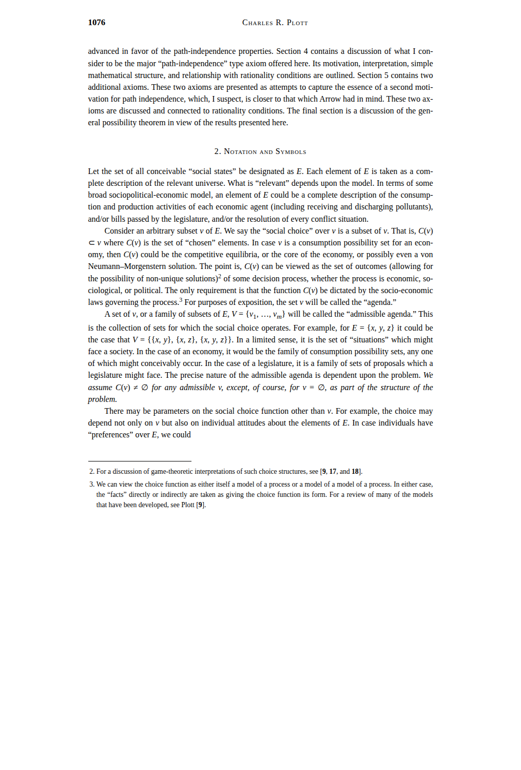1076 Charles R. Plott
advanced in favor of the path-independence properties. Section 4 contains a discussion of what I consider to be the major “path-independence” type axiom offered here. Its motivation, interpretation, simple mathematical structure, and relationship with rationality conditions are outlined. Section 5 contains two additional axioms. These two axioms are presented as attempts to capture the essence of a second motivation for path independence, which, I suspect, is closer to that which Arrow had in mind. These two axioms are discussed and connected to rationality conditions. The final section is a discussion of the general possibility theorem in view of the results presented here.
2. Notation and Symbols
Let the set of all conceivable “social states” be designated as E. Each element of E is taken as a complete description of the relevant universe. What is “relevant” depends upon the model. In terms of some broad sociopolitical-economic model, an element of E could be a complete description of the consumption and production activities of each economic agent (including receiving and discharging pollutants), and/or bills passed by the legislature, and/or the resolution of every conflict situation.
Consider an arbitrary subset v of E. We say the “social choice” over v is a subset of v. That is, C(v) ⊂ v where C(v) is the set of “chosen” elements. In case v is a consumption possibility set for an economy, then C(v) could be the competitive equilibria, or the core of the economy, or possibly even a von Neumann–Morgenstern solution. The point is, C(v) can be viewed as the set of outcomes (allowing for the possibility of non-unique solutions)2 of some decision process, whether the process is economic, sociological, or political. The only requirement is that the function C(v) be dictated by the socio-economic laws governing the process.3 For purposes of exposition, the set v will be called the “agenda.”
A set of v, or a family of subsets of E, V = {v1, …, vm} will be called the “admissible agenda.” This is the collection of sets for which the social choice operates. For example, for E = {x, y, z} it could be the case that V = {{x, y}, {x, z}, {x, y, z}}. In a limited sense, it is the set of “situations” which might face a society. In the case of an economy, it would be the family of consumption possibility sets, any one of which might conceivably occur. In the case of a legislature, it is a family of sets of proposals which a legislature might face. The precise nature of the admissible agenda is dependent upon the problem. We assume C(v) ≠ ∅ for any admissible v, except, of course, for v = ∅, as part of the structure of the problem.
There may be parameters on the social choice function other than v. For example, the choice may depend not only on v but also on individual attitudes about the elements of E. In case individuals have “preferences” over E, we could
For a discussion of game-theoretic interpretations of such choice structures, see [9, 17, and 18].
We can view the choice function as either itself a model of a process or a model of a model of a process. In either case, the “facts” directly or indirectly are taken as giving the choice function its form. For a review of many of the models that have been developed, see Plott [9].